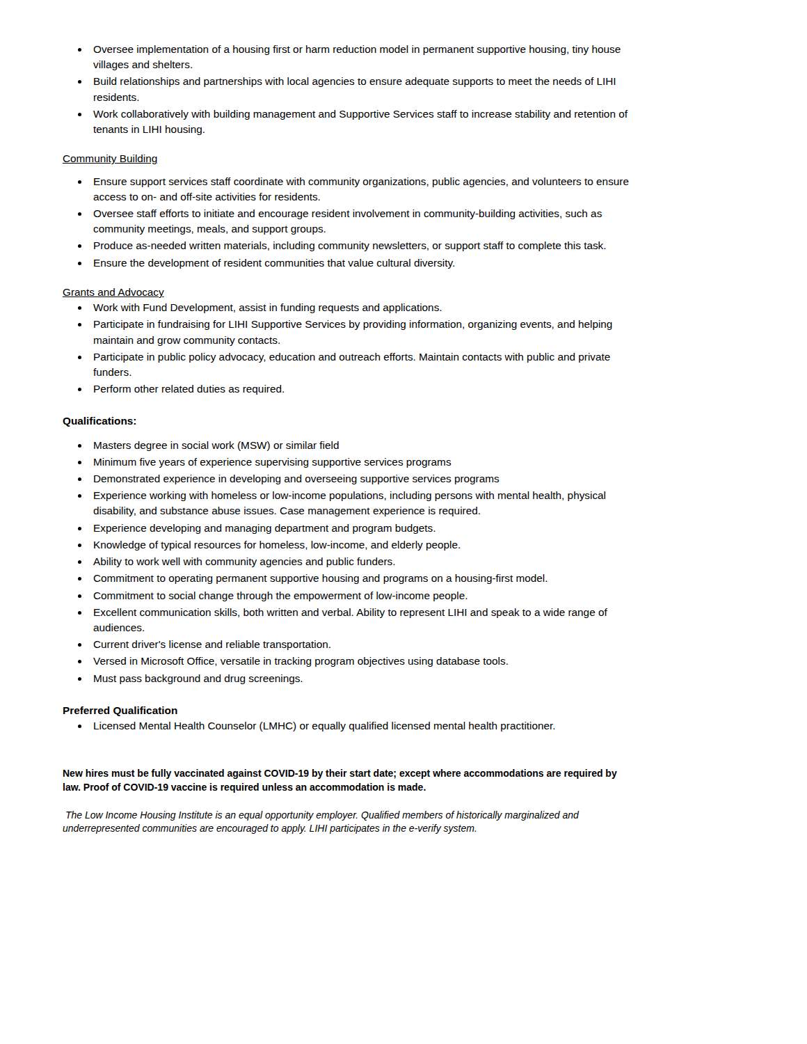Oversee implementation of a housing first or harm reduction model in permanent supportive housing, tiny house villages and shelters.
Build relationships and partnerships with local agencies to ensure adequate supports to meet the needs of LIHI residents.
Work collaboratively with building management and Supportive Services staff to increase stability and retention of tenants in LIHI housing.
Community Building
Ensure support services staff coordinate with community organizations, public agencies, and volunteers to ensure access to on- and off-site activities for residents.
Oversee staff efforts to initiate and encourage resident involvement in community-building activities, such as community meetings, meals, and support groups.
Produce as-needed written materials, including community newsletters, or support staff to complete this task.
Ensure the development of resident communities that value cultural diversity.
Grants and Advocacy
Work with Fund Development, assist in funding requests and applications.
Participate in fundraising for LIHI Supportive Services by providing information, organizing events, and helping maintain and grow community contacts.
Participate in public policy advocacy, education and outreach efforts. Maintain contacts with public and private funders.
Perform other related duties as required.
Qualifications:
Masters degree in social work (MSW) or similar field
Minimum five years of experience supervising supportive services programs
Demonstrated experience in developing and overseeing supportive services programs
Experience working with homeless or low-income populations, including persons with mental health, physical disability, and substance abuse issues. Case management experience is required.
Experience developing and managing department and program budgets.
Knowledge of typical resources for homeless, low-income, and elderly people.
Ability to work well with community agencies and public funders.
Commitment to operating permanent supportive housing and programs on a housing-first model.
Commitment to social change through the empowerment of low-income people.
Excellent communication skills, both written and verbal. Ability to represent LIHI and speak to a wide range of audiences.
Current driver's license and reliable transportation.
Versed in Microsoft Office, versatile in tracking program objectives using database tools.
Must pass background and drug screenings.
Preferred Qualification
Licensed Mental Health Counselor (LMHC) or equally qualified licensed mental health practitioner.
New hires must be fully vaccinated against COVID-19 by their start date; except where accommodations are required by law. Proof of COVID-19 vaccine is required unless an accommodation is made.
The Low Income Housing Institute is an equal opportunity employer. Qualified members of historically marginalized and underrepresented communities are encouraged to apply. LIHI participates in the e-verify system.